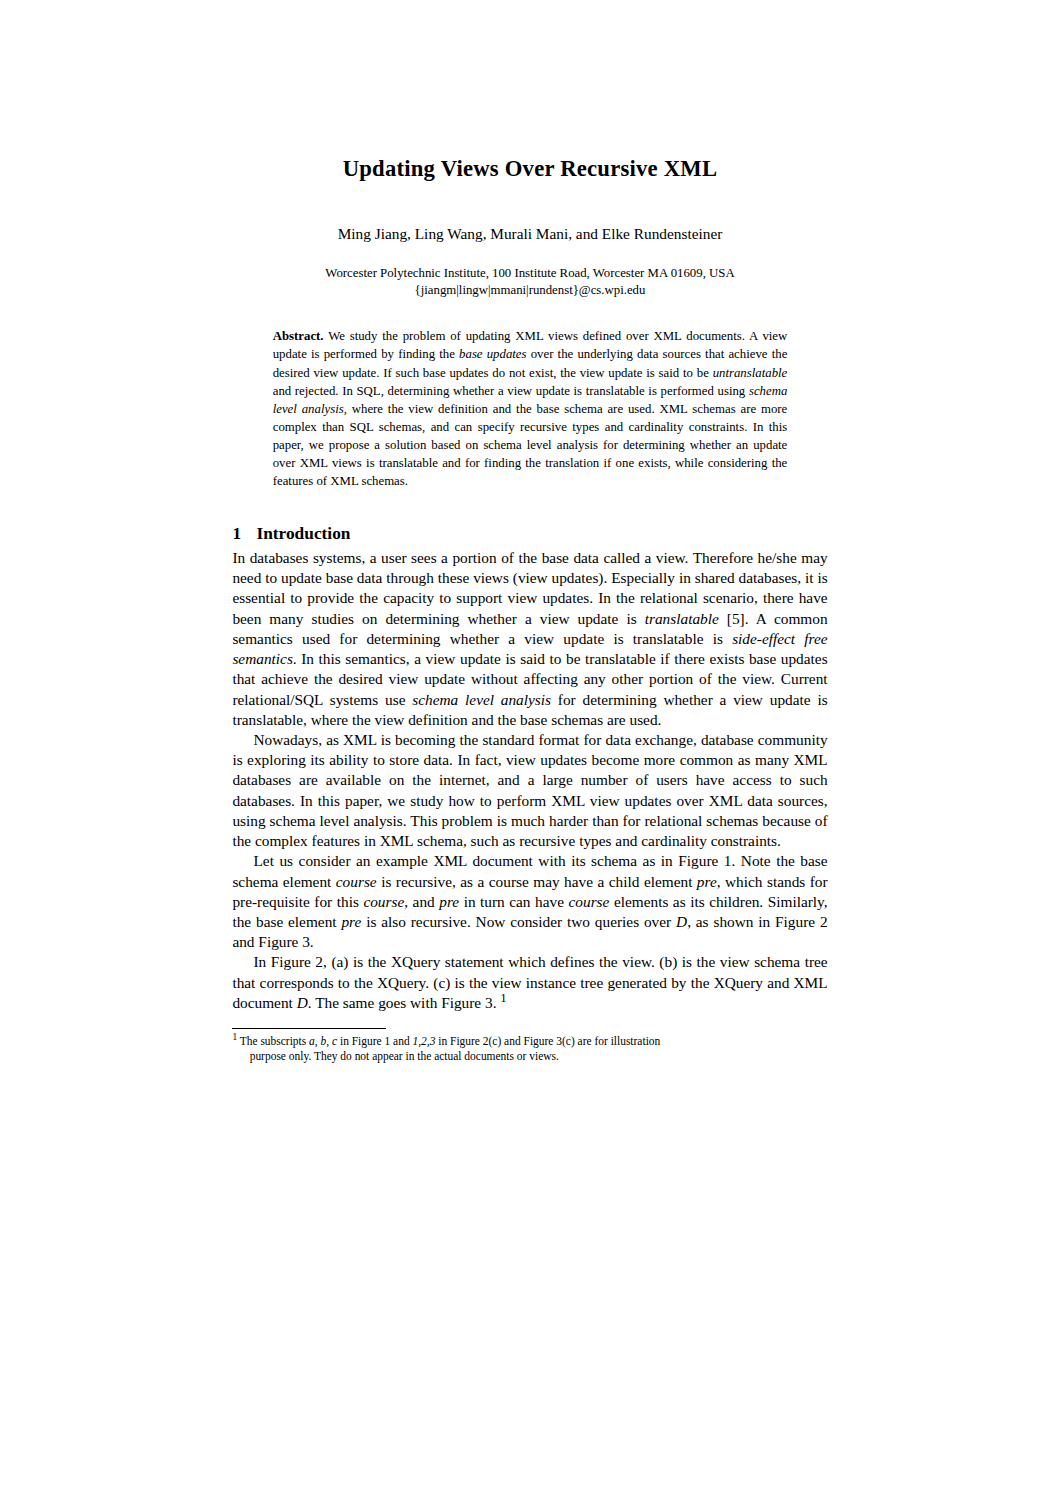Updating Views Over Recursive XML
Ming Jiang, Ling Wang, Murali Mani, and Elke Rundensteiner
Worcester Polytechnic Institute, 100 Institute Road, Worcester MA 01609, USA
{jiangm|lingw|mmani|rundenst}@cs.wpi.edu
Abstract. We study the problem of updating XML views defined over XML documents. A view update is performed by finding the base updates over the underlying data sources that achieve the desired view update. If such base updates do not exist, the view update is said to be untranslatable and rejected. In SQL, determining whether a view update is translatable is performed using schema level analysis, where the view definition and the base schema are used. XML schemas are more complex than SQL schemas, and can specify recursive types and cardinality constraints. In this paper, we propose a solution based on schema level analysis for determining whether an update over XML views is translatable and for finding the translation if one exists, while considering the features of XML schemas.
1 Introduction
In databases systems, a user sees a portion of the base data called a view. Therefore he/she may need to update base data through these views (view updates). Especially in shared databases, it is essential to provide the capacity to support view updates. In the relational scenario, there have been many studies on determining whether a view update is translatable [5]. A common semantics used for determining whether a view update is translatable is side-effect free semantics. In this semantics, a view update is said to be translatable if there exists base updates that achieve the desired view update without affecting any other portion of the view. Current relational/SQL systems use schema level analysis for determining whether a view update is translatable, where the view definition and the base schemas are used.
Nowadays, as XML is becoming the standard format for data exchange, database community is exploring its ability to store data. In fact, view updates become more common as many XML databases are available on the internet, and a large number of users have access to such databases. In this paper, we study how to perform XML view updates over XML data sources, using schema level analysis. This problem is much harder than for relational schemas because of the complex features in XML schema, such as recursive types and cardinality constraints.
Let us consider an example XML document with its schema as in Figure 1. Note the base schema element course is recursive, as a course may have a child element pre, which stands for pre-requisite for this course, and pre in turn can have course elements as its children. Similarly, the base element pre is also recursive. Now consider two queries over D, as shown in Figure 2 and Figure 3.
In Figure 2, (a) is the XQuery statement which defines the view. (b) is the view schema tree that corresponds to the XQuery. (c) is the view instance tree generated by the XQuery and XML document D. The same goes with Figure 3. 1
1 The subscripts a, b, c in Figure 1 and 1,2,3 in Figure 2(c) and Figure 3(c) are for illustration purpose only. They do not appear in the actual documents or views.